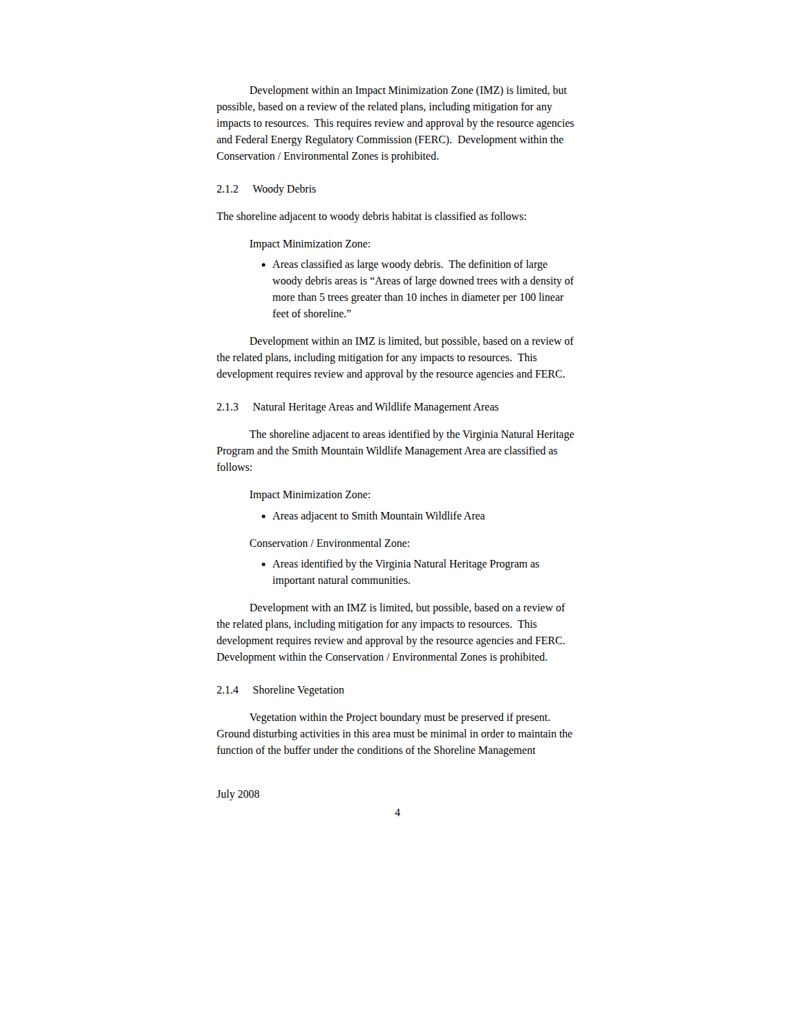Development within an Impact Minimization Zone (IMZ) is limited, but possible, based on a review of the related plans, including mitigation for any impacts to resources. This requires review and approval by the resource agencies and Federal Energy Regulatory Commission (FERC). Development within the Conservation / Environmental Zones is prohibited.
2.1.2 Woody Debris
The shoreline adjacent to woody debris habitat is classified as follows:
Impact Minimization Zone:
Areas classified as large woody debris. The definition of large woody debris areas is “Areas of large downed trees with a density of more than 5 trees greater than 10 inches in diameter per 100 linear feet of shoreline.”
Development within an IMZ is limited, but possible, based on a review of the related plans, including mitigation for any impacts to resources. This development requires review and approval by the resource agencies and FERC.
2.1.3 Natural Heritage Areas and Wildlife Management Areas
The shoreline adjacent to areas identified by the Virginia Natural Heritage Program and the Smith Mountain Wildlife Management Area are classified as follows:
Impact Minimization Zone:
Areas adjacent to Smith Mountain Wildlife Area
Conservation / Environmental Zone:
Areas identified by the Virginia Natural Heritage Program as important natural communities.
Development with an IMZ is limited, but possible, based on a review of the related plans, including mitigation for any impacts to resources. This development requires review and approval by the resource agencies and FERC. Development within the Conservation / Environmental Zones is prohibited.
2.1.4 Shoreline Vegetation
Vegetation within the Project boundary must be preserved if present. Ground disturbing activities in this area must be minimal in order to maintain the function of the buffer under the conditions of the Shoreline Management
July 2008
4